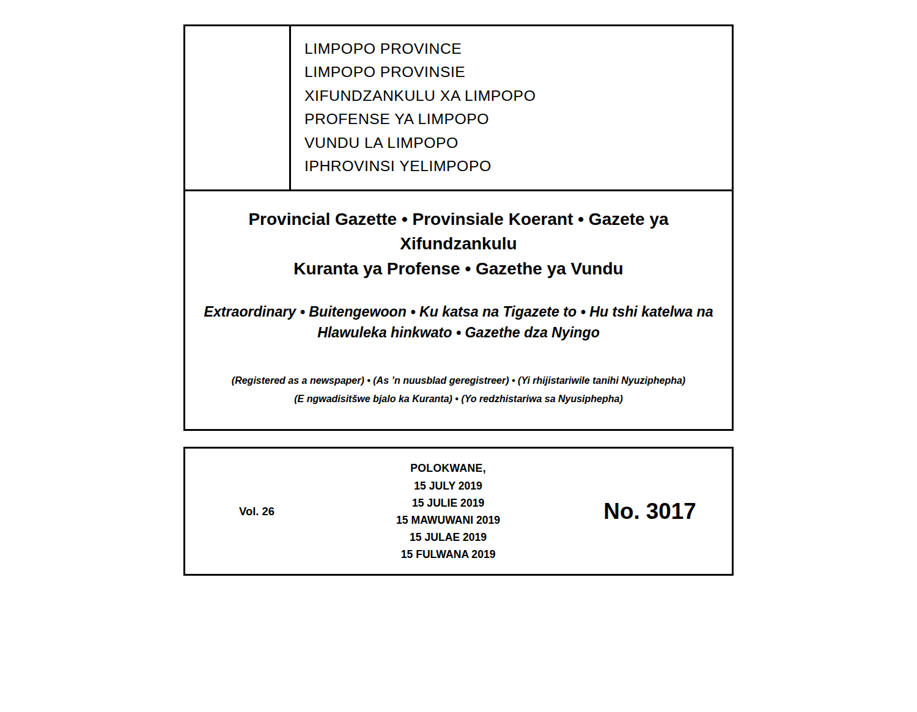LIMPOPO PROVINCE
LIMPOPO PROVINSIE
XIFUNDZANKULU XA LIMPOPO
PROFENSE YA LIMPOPO
VUNDU LA LIMPOPO
IPHROVINSI YELIMPOPO
Provincial Gazette • Provinsiale Koerant • Gazete ya Xifundzankulu
Kuranta ya Profense • Gazethe ya Vundu
Extraordinary • Buitengewoon • Ku katsa na Tigazete to • Hu tshi katelwa na
Hlawuleka hinkwato • Gazethe dza Nyingo
(Registered as a newspaper) • (As ’n nuusblad geregistreer) • (Yi rhijistariwile tanihi Nyuziphepha)
(E ngwadisitšwe bjalo ka Kuranta) • (Yo redzhistariwa sa Nyusiphepha)
Vol. 26
POLOKWANE,
15 JULY 2019
15 JULIE 2019
15 MAWUWANI 2019
15 JULAE 2019
15 FULWANA 2019
No. 3017